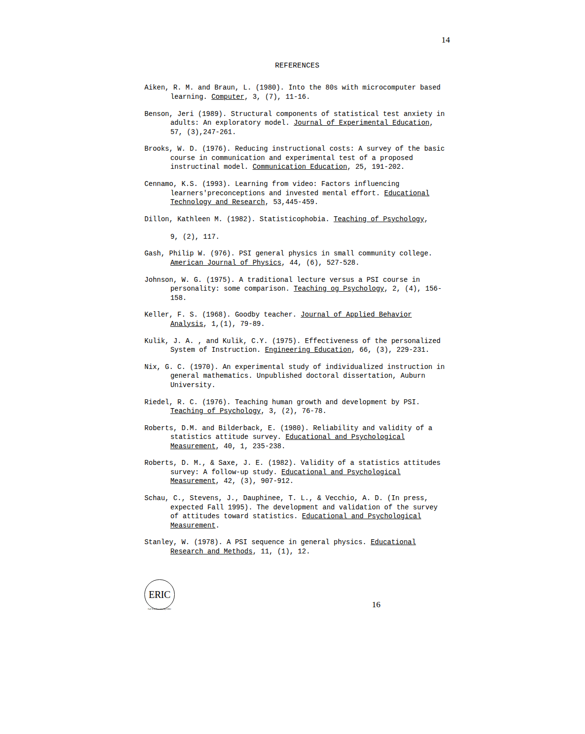14
REFERENCES
Aiken, R. M. and Braun, L. (1980). Into the 80s with microcomputer based learning. Computer, 3, (7), 11-16.
Benson, Jeri (1989). Structural components of statistical test anxiety in adults: An exploratory model. Journal of Experimental Education, 57, (3),247-261.
Brooks, W. D. (1976). Reducing instructional costs: A survey of the basic course in communication and experimental test of a proposed instructinal model. Communication Education, 25, 191-202.
Cennamo, K.S. (1993). Learning from video: Factors influencing learners'preconceptions and invested mental effort. Educational Technology and Research, 53,445-459.
Dillon, Kathleen M. (1982). Statisticophobia. Teaching of Psychology, 9, (2), 117.
Gash, Philip W. (976). PSI general physics in small community college. American Journal of Physics, 44, (6), 527-528.
Johnson, W. G. (1975). A traditional lecture versus a PSI course in personality: some comparison. Teaching og Psychology, 2, (4), 156-158.
Keller, F. S. (1968). Goodby teacher. Journal of Applied Behavior Analysis, 1,(1), 79-89.
Kulik, J. A. , and Kulik, C.Y. (1975). Effectiveness of the personalized System of Instruction. Engineering Education, 66, (3), 229-231.
Nix, G. C. (1970). An experimental study of individualized instruction in general mathematics. Unpublished doctoral dissertation, Auburn University.
Riedel, R. C. (1976). Teaching human growth and development by PSI. Teaching of Psychology, 3, (2), 76-78.
Roberts, D.M. and Bilderback, E. (1980). Reliability and validity of a statistics attitude survey. Educational and Psychological Measurement, 40, 1, 235-238.
Roberts, D. M., & Saxe, J. E. (1982). Validity of a statistics attitudes survey: A follow-up study. Educational and Psychological Measurement, 42, (3), 907-912.
Schau, C., Stevens, J., Dauphinee, T. L., & Vecchio, A. D. (In press, expected Fall 1995). The development and validation of the survey of attitudes toward statistics. Educational and Psychological Measurement.
Stanley, W. (1978). A PSI sequence in general physics. Educational Research and Methods, 11, (1), 12.
ERIC Full Text Provided by ERIC
16